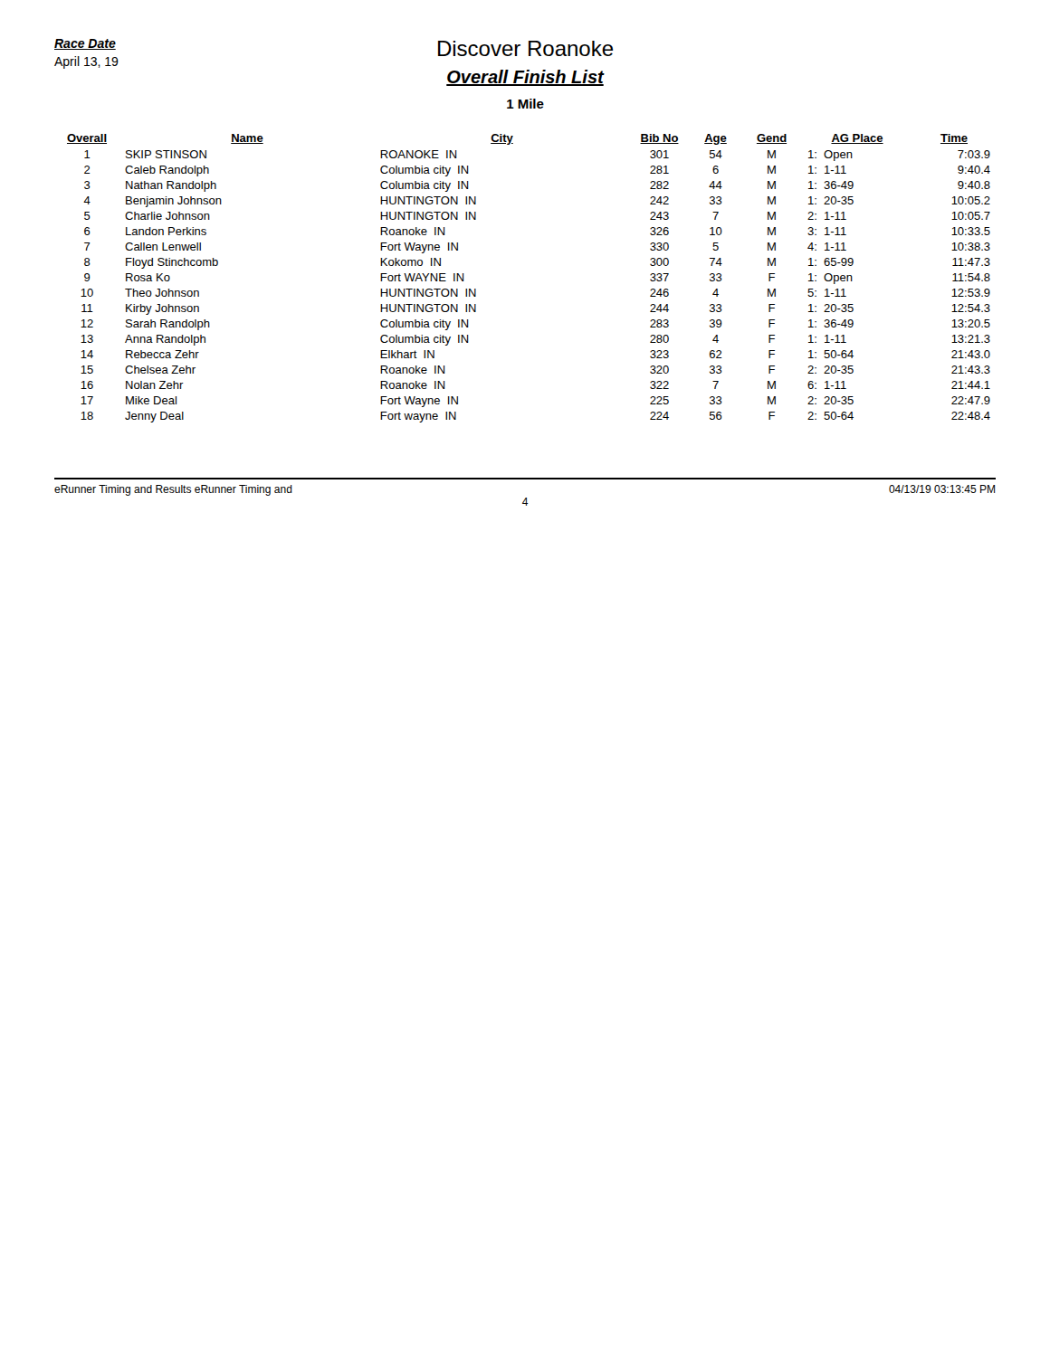Discover Roanoke
Overall Finish List
Race Date
April 13, 19
1 Mile
| Overall | Name | City | Bib No | Age | Gend | AG Place | Time |
| --- | --- | --- | --- | --- | --- | --- | --- |
| 1 | SKIP STINSON | ROANOKE IN | 301 | 54 | M | 1: Open | 7:03.9 |
| 2 | Caleb Randolph | Columbia city IN | 281 | 6 | M | 1: 1-11 | 9:40.4 |
| 3 | Nathan Randolph | Columbia city IN | 282 | 44 | M | 1: 36-49 | 9:40.8 |
| 4 | Benjamin Johnson | HUNTINGTON IN | 242 | 33 | M | 1: 20-35 | 10:05.2 |
| 5 | Charlie Johnson | HUNTINGTON IN | 243 | 7 | M | 2: 1-11 | 10:05.7 |
| 6 | Landon Perkins | Roanoke IN | 326 | 10 | M | 3: 1-11 | 10:33.5 |
| 7 | Callen Lenwell | Fort Wayne IN | 330 | 5 | M | 4: 1-11 | 10:38.3 |
| 8 | Floyd Stinchcomb | Kokomo IN | 300 | 74 | M | 1: 65-99 | 11:47.3 |
| 9 | Rosa Ko | Fort WAYNE IN | 337 | 33 | F | 1: Open | 11:54.8 |
| 10 | Theo Johnson | HUNTINGTON IN | 246 | 4 | M | 5: 1-11 | 12:53.9 |
| 11 | Kirby Johnson | HUNTINGTON IN | 244 | 33 | F | 1: 20-35 | 12:54.3 |
| 12 | Sarah Randolph | Columbia city IN | 283 | 39 | F | 1: 36-49 | 13:20.5 |
| 13 | Anna Randolph | Columbia city IN | 280 | 4 | F | 1: 1-11 | 13:21.3 |
| 14 | Rebecca Zehr | Elkhart IN | 323 | 62 | F | 1: 50-64 | 21:43.0 |
| 15 | Chelsea Zehr | Roanoke IN | 320 | 33 | F | 2: 20-35 | 21:43.3 |
| 16 | Nolan Zehr | Roanoke IN | 322 | 7 | M | 6: 1-11 | 21:44.1 |
| 17 | Mike Deal | Fort Wayne IN | 225 | 33 | M | 2: 20-35 | 22:47.9 |
| 18 | Jenny Deal | Fort wayne IN | 224 | 56 | F | 2: 50-64 | 22:48.4 |
eRunner Timing and Results eRunner Timing and
4
04/13/19 03:13:45 PM